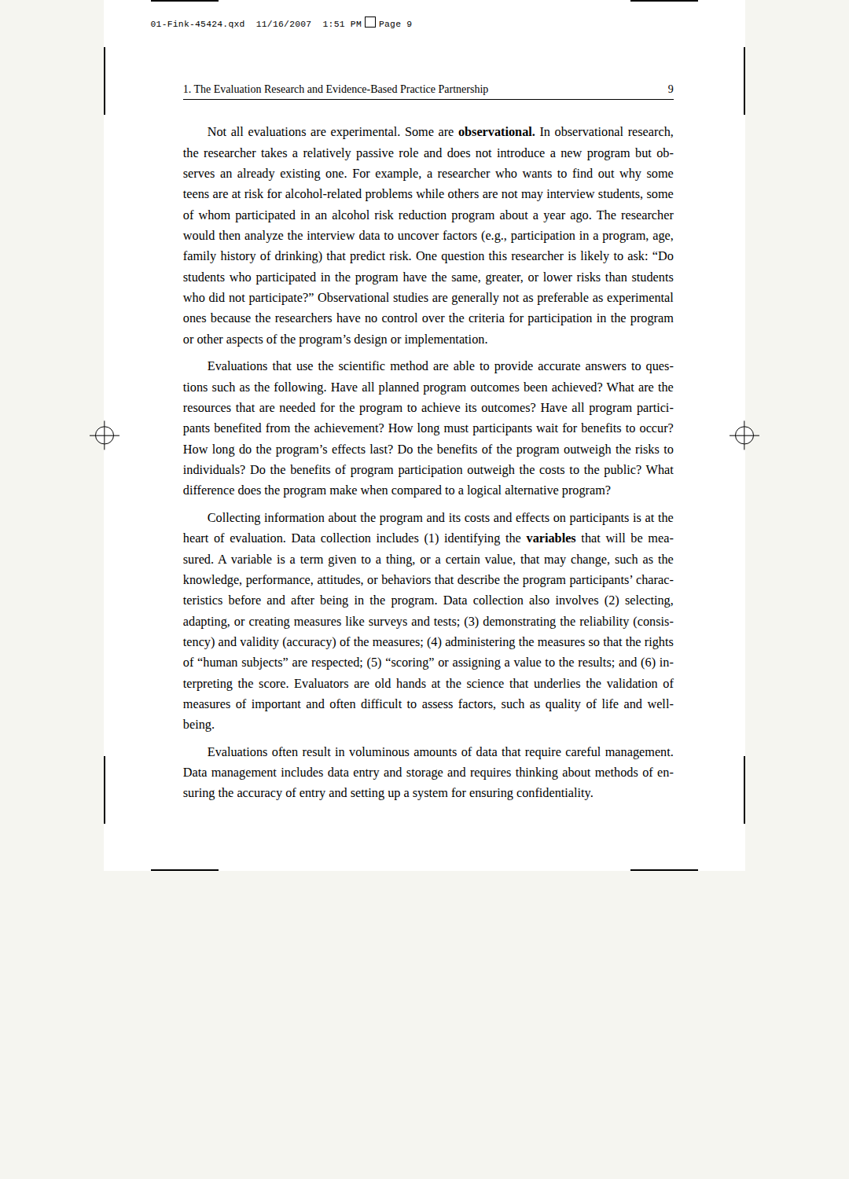01-Fink-45424.qxd 11/16/2007 1:51 PM Page 9
1. The Evaluation Research and Evidence-Based Practice Partnership 9
Not all evaluations are experimental. Some are observational. In observational research, the researcher takes a relatively passive role and does not introduce a new program but observes an already existing one. For example, a researcher who wants to find out why some teens are at risk for alcohol-related problems while others are not may interview students, some of whom participated in an alcohol risk reduction program about a year ago. The researcher would then analyze the interview data to uncover factors (e.g., participation in a program, age, family history of drinking) that predict risk. One question this researcher is likely to ask: “Do students who participated in the program have the same, greater, or lower risks than students who did not participate?” Observational studies are generally not as preferable as experimental ones because the researchers have no control over the criteria for participation in the program or other aspects of the program’s design or implementation.
Evaluations that use the scientific method are able to provide accurate answers to questions such as the following. Have all planned program outcomes been achieved? What are the resources that are needed for the program to achieve its outcomes? Have all program participants benefited from the achievement? How long must participants wait for benefits to occur? How long do the program’s effects last? Do the benefits of the program outweigh the risks to individuals? Do the benefits of program participation outweigh the costs to the public? What difference does the program make when compared to a logical alternative program?
Collecting information about the program and its costs and effects on participants is at the heart of evaluation. Data collection includes (1) identifying the variables that will be measured. A variable is a term given to a thing, or a certain value, that may change, such as the knowledge, performance, attitudes, or behaviors that describe the program participants’ characteristics before and after being in the program. Data collection also involves (2) selecting, adapting, or creating measures like surveys and tests; (3) demonstrating the reliability (consistency) and validity (accuracy) of the measures; (4) administering the measures so that the rights of “human subjects” are respected; (5) “scoring” or assigning a value to the results; and (6) interpreting the score. Evaluators are old hands at the science that underlies the validation of measures of important and often difficult to assess factors, such as quality of life and well-being.
Evaluations often result in voluminous amounts of data that require careful management. Data management includes data entry and storage and requires thinking about methods of ensuring the accuracy of entry and setting up a system for ensuring confidentiality.